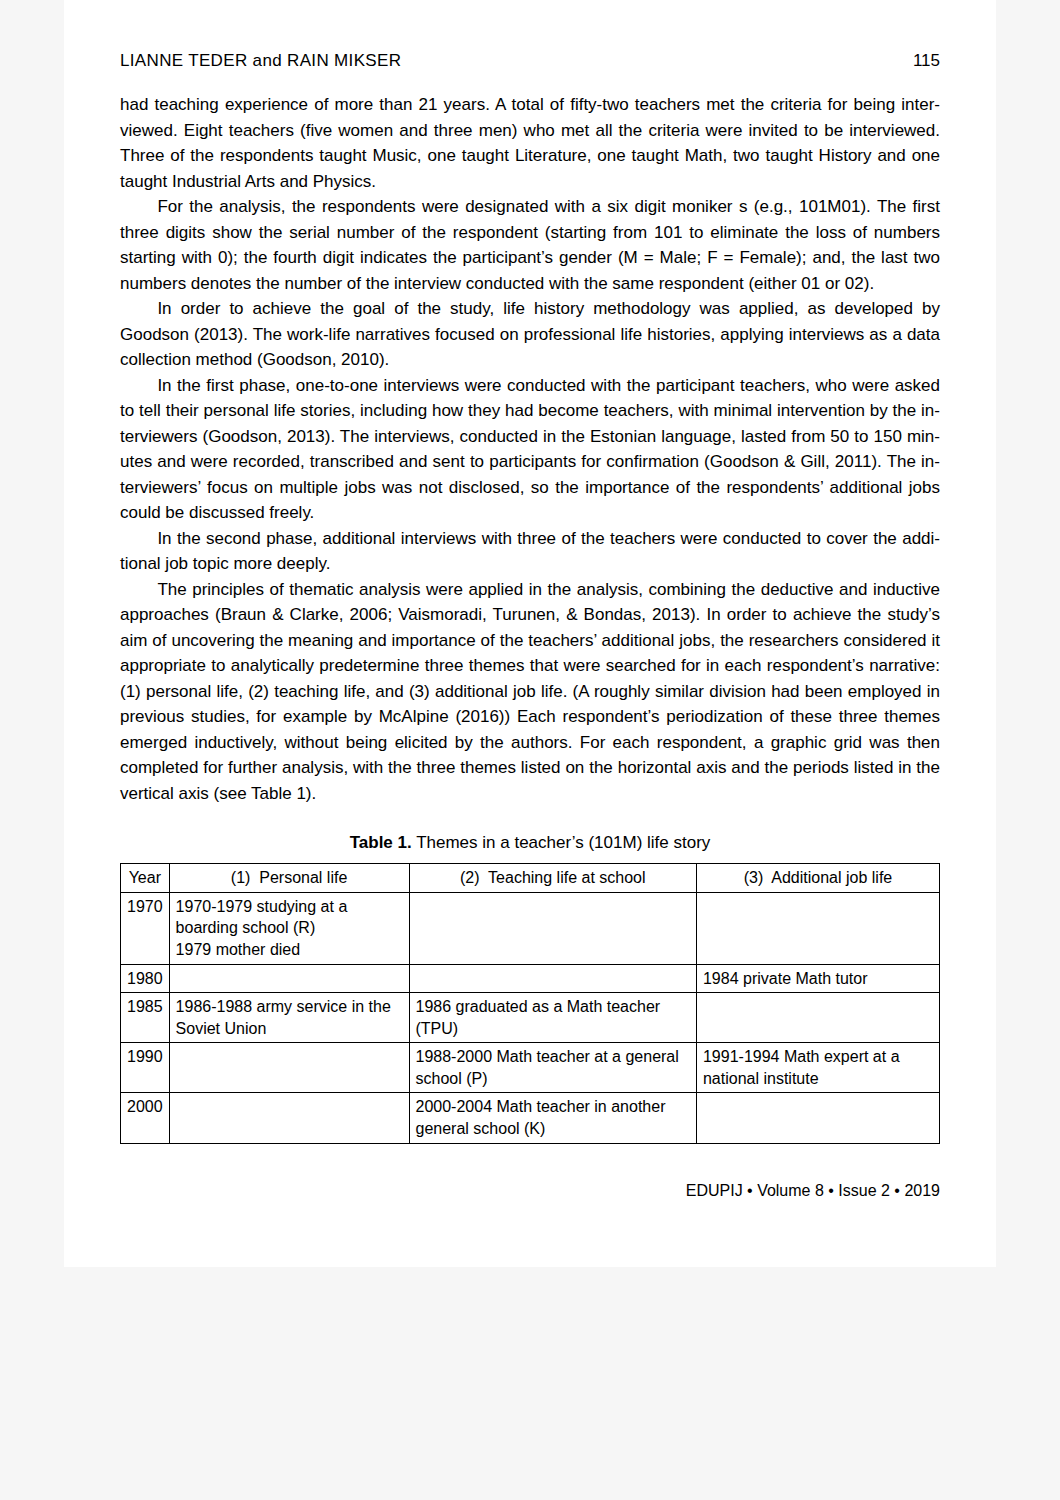LIANNE TEDER and RAIN MIKSER 115
had teaching experience of more than 21 years. A total of fifty-two teachers met the criteria for being interviewed. Eight teachers (five women and three men) who met all the criteria were invited to be interviewed. Three of the respondents taught Music, one taught Literature, one taught Math, two taught History and one taught Industrial Arts and Physics.
For the analysis, the respondents were designated with a six digit moniker s (e.g., 101M01). The first three digits show the serial number of the respondent (starting from 101 to eliminate the loss of numbers starting with 0); the fourth digit indicates the participant’s gender (M = Male; F = Female); and, the last two numbers denotes the number of the interview conducted with the same respondent (either 01 or 02).
In order to achieve the goal of the study, life history methodology was applied, as developed by Goodson (2013). The work-life narratives focused on professional life histories, applying interviews as a data collection method (Goodson, 2010).
In the first phase, one-to-one interviews were conducted with the participant teachers, who were asked to tell their personal life stories, including how they had become teachers, with minimal intervention by the interviewers (Goodson, 2013). The interviews, conducted in the Estonian language, lasted from 50 to 150 minutes and were recorded, transcribed and sent to participants for confirmation (Goodson & Gill, 2011). The interviewers’ focus on multiple jobs was not disclosed, so the importance of the respondents’ additional jobs could be discussed freely.
In the second phase, additional interviews with three of the teachers were conducted to cover the additional job topic more deeply.
The principles of thematic analysis were applied in the analysis, combining the deductive and inductive approaches (Braun & Clarke, 2006; Vaismoradi, Turunen, & Bondas, 2013). In order to achieve the study’s aim of uncovering the meaning and importance of the teachers’ additional jobs, the researchers considered it appropriate to analytically predetermine three themes that were searched for in each respondent’s narrative: (1) personal life, (2) teaching life, and (3) additional job life. (A roughly similar division had been employed in previous studies, for example by McAlpine (2016)) Each respondent’s periodization of these three themes emerged inductively, without being elicited by the authors. For each respondent, a graphic grid was then completed for further analysis, with the three themes listed on the horizontal axis and the periods listed in the vertical axis (see Table 1).
Table 1. Themes in a teacher’s (101M) life story
| Year | (1) Personal life | (2) Teaching life at school | (3) Additional job life |
| --- | --- | --- | --- |
| 1970 | 1970-1979 studying at a boarding school (R) 1979 mother died | | |
| 1980 | | | 1984 private Math tutor |
| 1985 | 1986-1988 army service in the Soviet Union | 1986 graduated as a Math teacher (TPU) | |
| 1990 | | 1988-2000 Math teacher at a general school (P) | 1991-1994 Math expert at a national institute |
| 2000 | | 2000-2004 Math teacher in another general school (K) | |
EDUPIJ • Volume 8 • Issue 2 • 2019